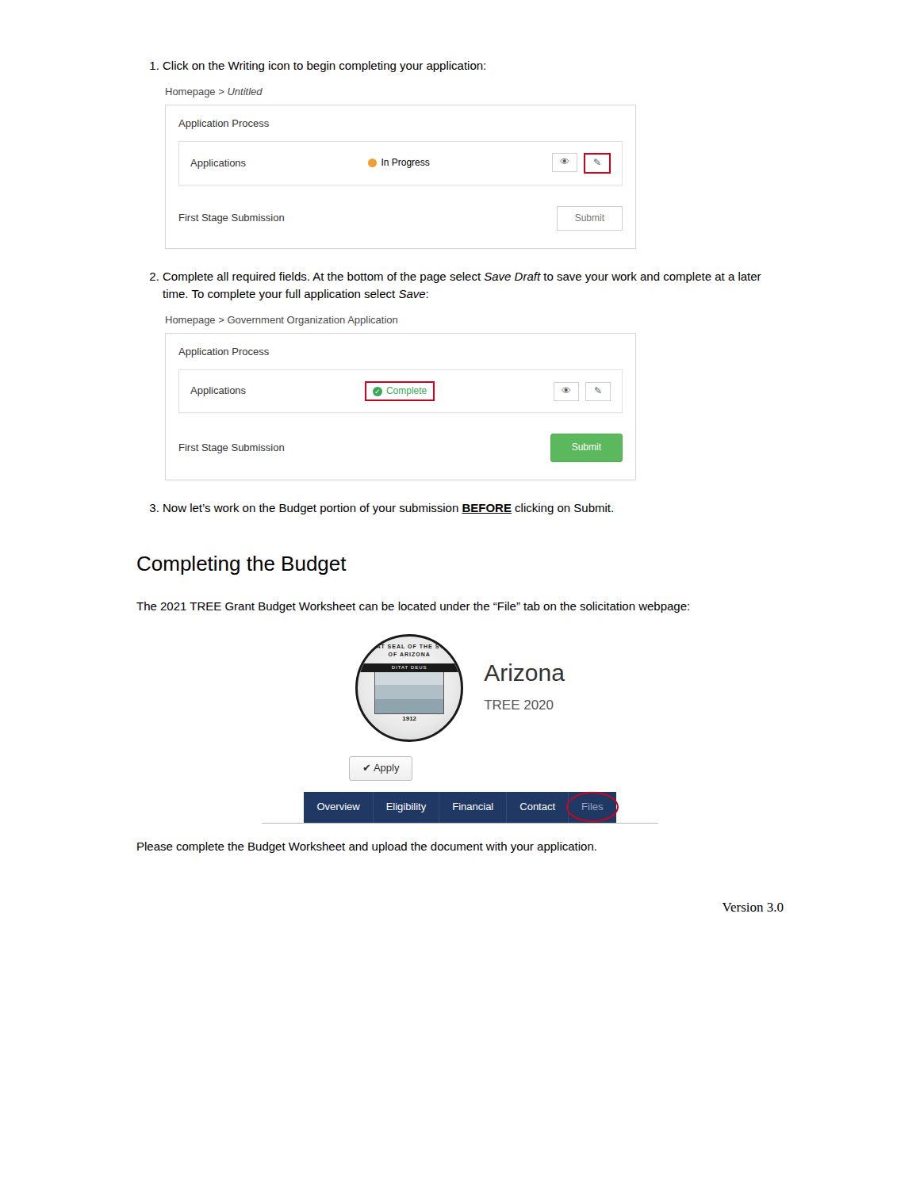Click on the Writing icon to begin completing your application:
Homepage > Untitled
Application Process
Applications In Progress 👁 ✎
First Stage Submission Submit
Complete all required fields. At the bottom of the page select Save Draft to save your work and complete at a later time. To complete your full application select Save:
Homepage > Government Organization Application
Application Process
Applications ✓Complete 👁 ✎
First Stage Submission Submit
Now let’s work on the Budget portion of your submission BEFORE clicking on Submit.
Completing the Budget
The 2021 TREE Grant Budget Worksheet can be located under the “File” tab on the solicitation webpage:
GREAT SEAL OF THE STATE OF ARIZONA
DITAT DEUS
1912
Arizona
TREE 2020
✔ Apply
Overview
Eligibility
Financial
Contact
Files
Please complete the Budget Worksheet and upload the document with your application.
Version 3.0